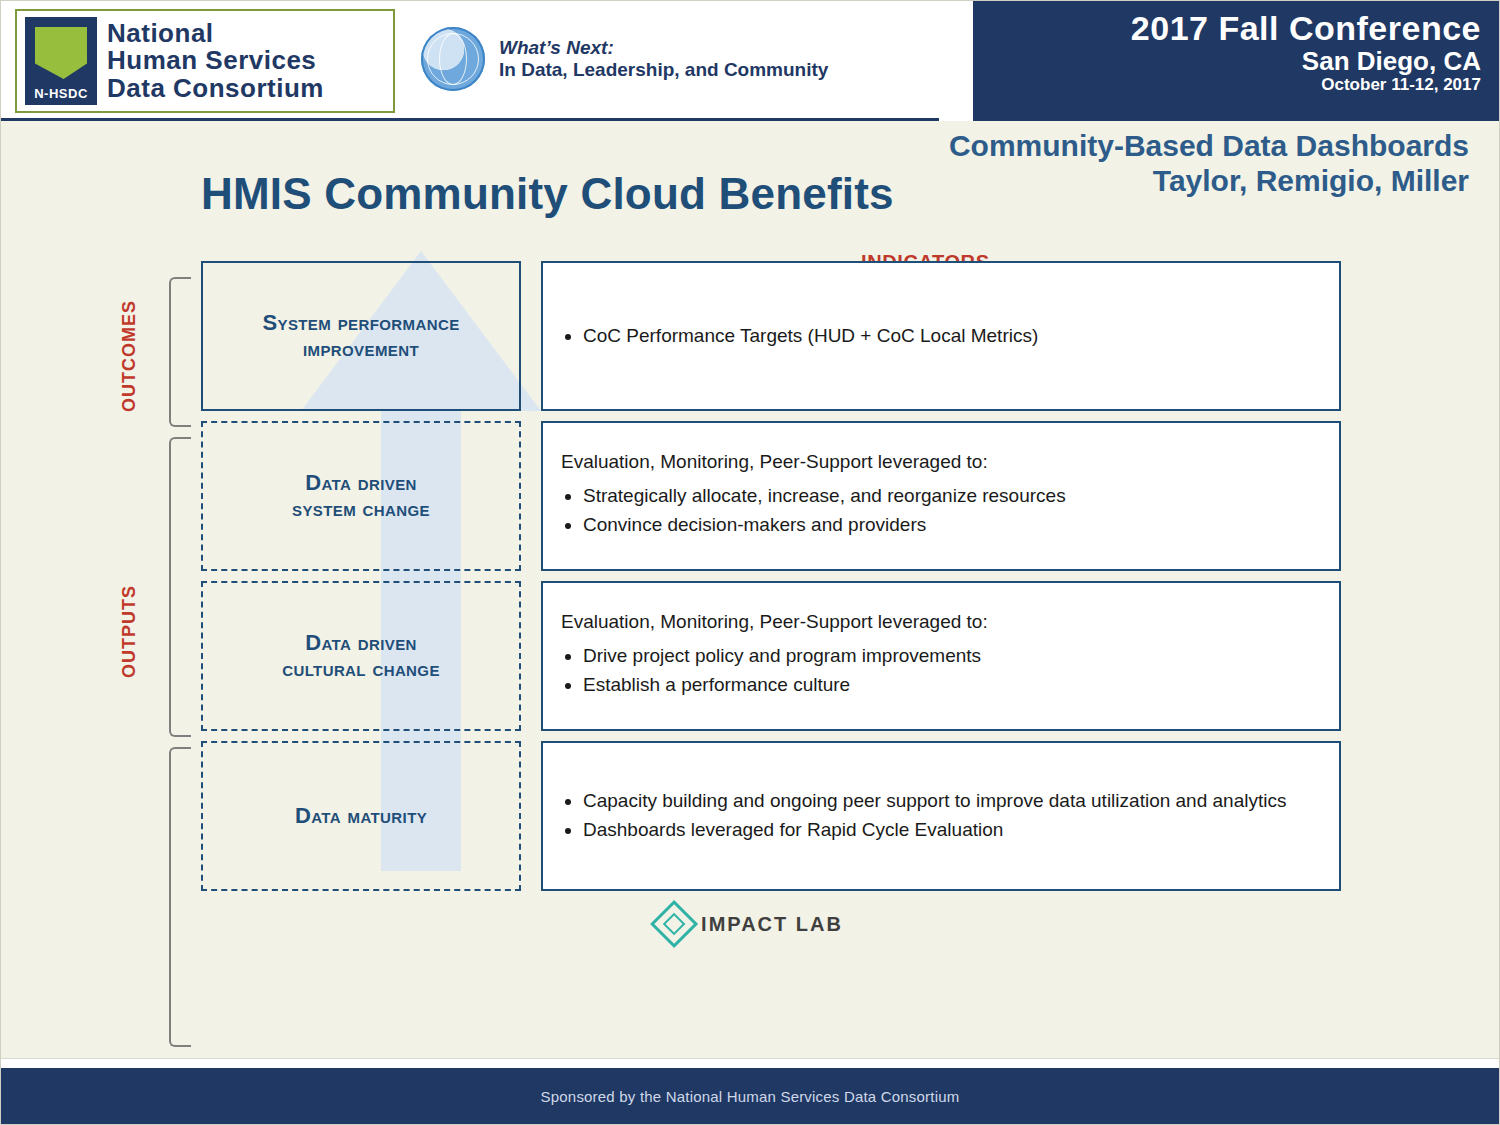National Human Services Data Consortium
What’s Next:
In Data, Leadership, and Community
2017 Fall Conference
San Diego, CA
October 11-12, 2017
Community-Based Data Dashboards
Taylor, Remigio, Miller
HMIS Community Cloud Benefits
INDICATORS
OUTCOMES
OUTPUTS
System Performance
Improvement
Data Driven
System Change
Data Driven
Cultural Change
Data Maturity
CoC Performance Targets (HUD + CoC Local Metrics)
Evaluation, Monitoring, Peer-Support leveraged to:
Strategically allocate, increase, and reorganize resources
Convince decision-makers and providers
Evaluation, Monitoring, Peer-Support leveraged to:
Drive project policy and program improvements
Establish a performance culture
Capacity building and ongoing peer support to improve data utilization and analytics
Dashboards leveraged for Rapid Cycle Evaluation
IMPACT LAB
Sponsored by the National Human Services Data Consortium